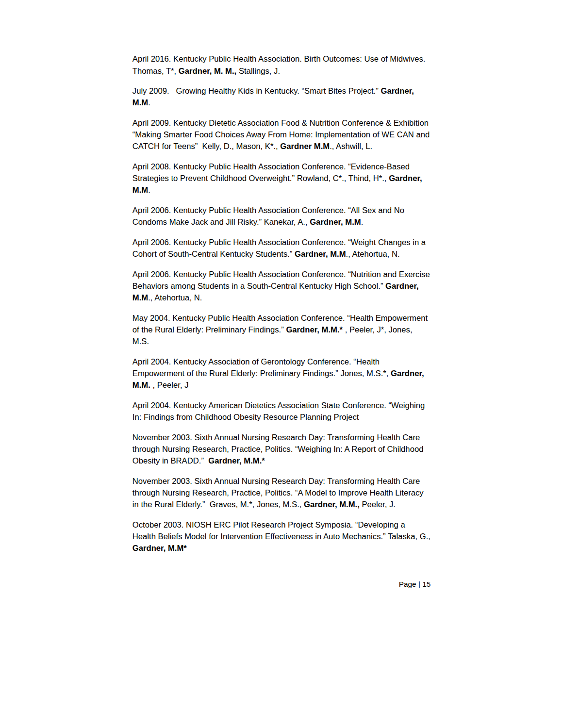April 2016. Kentucky Public Health Association. Birth Outcomes: Use of Midwives. Thomas, T*, Gardner, M. M., Stallings, J.
July 2009. Growing Healthy Kids in Kentucky. “Smart Bites Project.” Gardner, M.M.
April 2009. Kentucky Dietetic Association Food & Nutrition Conference & Exhibition “Making Smarter Food Choices Away From Home: Implementation of WE CAN and CATCH for Teens” Kelly, D., Mason, K*., Gardner M.M., Ashwill, L.
April 2008. Kentucky Public Health Association Conference. “Evidence-Based Strategies to Prevent Childhood Overweight.” Rowland, C*., Thind, H*., Gardner, M.M.
April 2006. Kentucky Public Health Association Conference. “All Sex and No Condoms Make Jack and Jill Risky.” Kanekar, A., Gardner, M.M.
April 2006. Kentucky Public Health Association Conference. “Weight Changes in a Cohort of South-Central Kentucky Students.” Gardner, M.M., Atehortua, N.
April 2006. Kentucky Public Health Association Conference. “Nutrition and Exercise Behaviors among Students in a South-Central Kentucky High School.” Gardner, M.M., Atehortua, N.
May 2004. Kentucky Public Health Association Conference. “Health Empowerment of the Rural Elderly: Preliminary Findings.” Gardner, M.M.* , Peeler, J*, Jones, M.S.
April 2004. Kentucky Association of Gerontology Conference. “Health Empowerment of the Rural Elderly: Preliminary Findings.” Jones, M.S.*, Gardner, M.M. , Peeler, J
April 2004. Kentucky American Dietetics Association State Conference. “Weighing In: Findings from Childhood Obesity Resource Planning Project
November 2003. Sixth Annual Nursing Research Day: Transforming Health Care through Nursing Research, Practice, Politics. “Weighing In: A Report of Childhood Obesity in BRADD.” Gardner, M.M.*
November 2003. Sixth Annual Nursing Research Day: Transforming Health Care through Nursing Research, Practice, Politics. “A Model to Improve Health Literacy in the Rural Elderly.” Graves, M.*, Jones, M.S., Gardner, M.M., Peeler, J.
October 2003. NIOSH ERC Pilot Research Project Symposia. “Developing a Health Beliefs Model for Intervention Effectiveness in Auto Mechanics.” Talaska, G., Gardner, M.M*
Page | 15